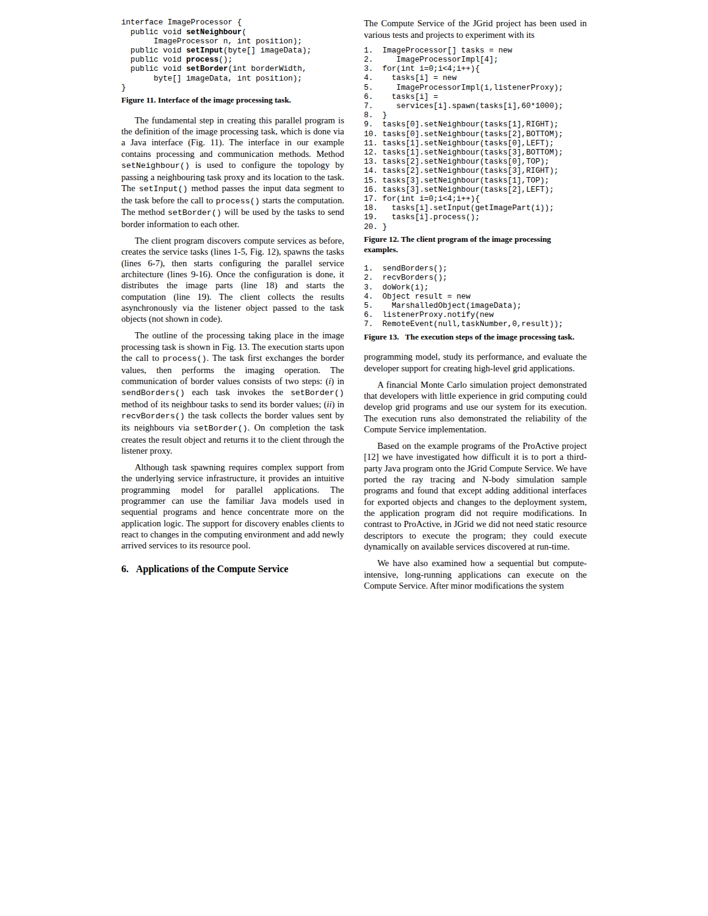interface ImageProcessor {
  public void setNeighbour(
       ImageProcessor n, int position);
  public void setInput(byte[] imageData);
  public void process();
  public void setBorder(int borderWidth,
       byte[] imageData, int position);
}
Figure 11. Interface of the image processing task.
The fundamental step in creating this parallel program is the definition of the image processing task, which is done via a Java interface (Fig. 11). The interface in our example contains processing and communication methods. Method setNeighbour() is used to configure the topology by passing a neighbouring task proxy and its location to the task. The setInput() method passes the input data segment to the task before the call to process() starts the computation. The method setBorder() will be used by the tasks to send border information to each other.
The client program discovers compute services as before, creates the service tasks (lines 1-5, Fig. 12), spawns the tasks (lines 6-7), then starts configuring the parallel service architecture (lines 9-16). Once the configuration is done, it distributes the image parts (line 18) and starts the computation (line 19). The client collects the results asynchronously via the listener object passed to the task objects (not shown in code).
The outline of the processing taking place in the image processing task is shown in Fig. 13. The execution starts upon the call to process(). The task first exchanges the border values, then performs the imaging operation. The communication of border values consists of two steps: (i) in sendBorders() each task invokes the setBorder() method of its neighbour tasks to send its border values; (ii) in recvBorders() the task collects the border values sent by its neighbours via setBorder(). On completion the task creates the result object and returns it to the client through the listener proxy.
Although task spawning requires complex support from the underlying service infrastructure, it provides an intuitive programming model for parallel applications. The programmer can use the familiar Java models used in sequential programs and hence concentrate more on the application logic. The support for discovery enables clients to react to changes in the computing environment and add newly arrived services to its resource pool.
6. Applications of the Compute Service
The Compute Service of the JGrid project has been used in various tests and projects to experiment with its
1.  ImageProcessor[] tasks = new
2.     ImageProcessorImpl[4];
3.  for(int i=0;i<4;i++){
4.    tasks[i] = new
5.     ImageProcessorImpl(i,listenerProxy);
6.    tasks[i] =
7.     services[i].spawn(tasks[i],60*1000);
8.  }
9.  tasks[0].setNeighbour(tasks[1],RIGHT);
10. tasks[0].setNeighbour(tasks[2],BOTTOM);
11. tasks[1].setNeighbour(tasks[0],LEFT);
12. tasks[1].setNeighbour(tasks[3],BOTTOM);
13. tasks[2].setNeighbour(tasks[0],TOP);
14. tasks[2].setNeighbour(tasks[3],RIGHT);
15. tasks[3].setNeighbour(tasks[1],TOP);
16. tasks[3].setNeighbour(tasks[2],LEFT);
17. for(int i=0;i<4;i++){
18.   tasks[i].setInput(getImagePart(i));
19.   tasks[i].process();
20. }
Figure 12. The client program of the image processing examples.
1.  sendBorders();
2.  recvBorders();
3.  doWork(i);
4.  Object result = new
5.    MarshalledObject(imageData);
6.  listenerProxy.notify(new
7.  RemoteEvent(null,taskNumber,0,result));
Figure 13. The execution steps of the image processing task.
programming model, study its performance, and evaluate the developer support for creating high-level grid applications.
A financial Monte Carlo simulation project demonstrated that developers with little experience in grid computing could develop grid programs and use our system for its execution. The execution runs also demonstrated the reliability of the Compute Service implementation.
Based on the example programs of the ProActive project [12] we have investigated how difficult it is to port a third-party Java program onto the JGrid Compute Service. We have ported the ray tracing and N-body simulation sample programs and found that except adding additional interfaces for exported objects and changes to the deployment system, the application program did not require modifications. In contrast to ProActive, in JGrid we did not need static resource descriptors to execute the program; they could execute dynamically on available services discovered at run-time.
We have also examined how a sequential but compute-intensive, long-running applications can execute on the Compute Service. After minor modifications the system